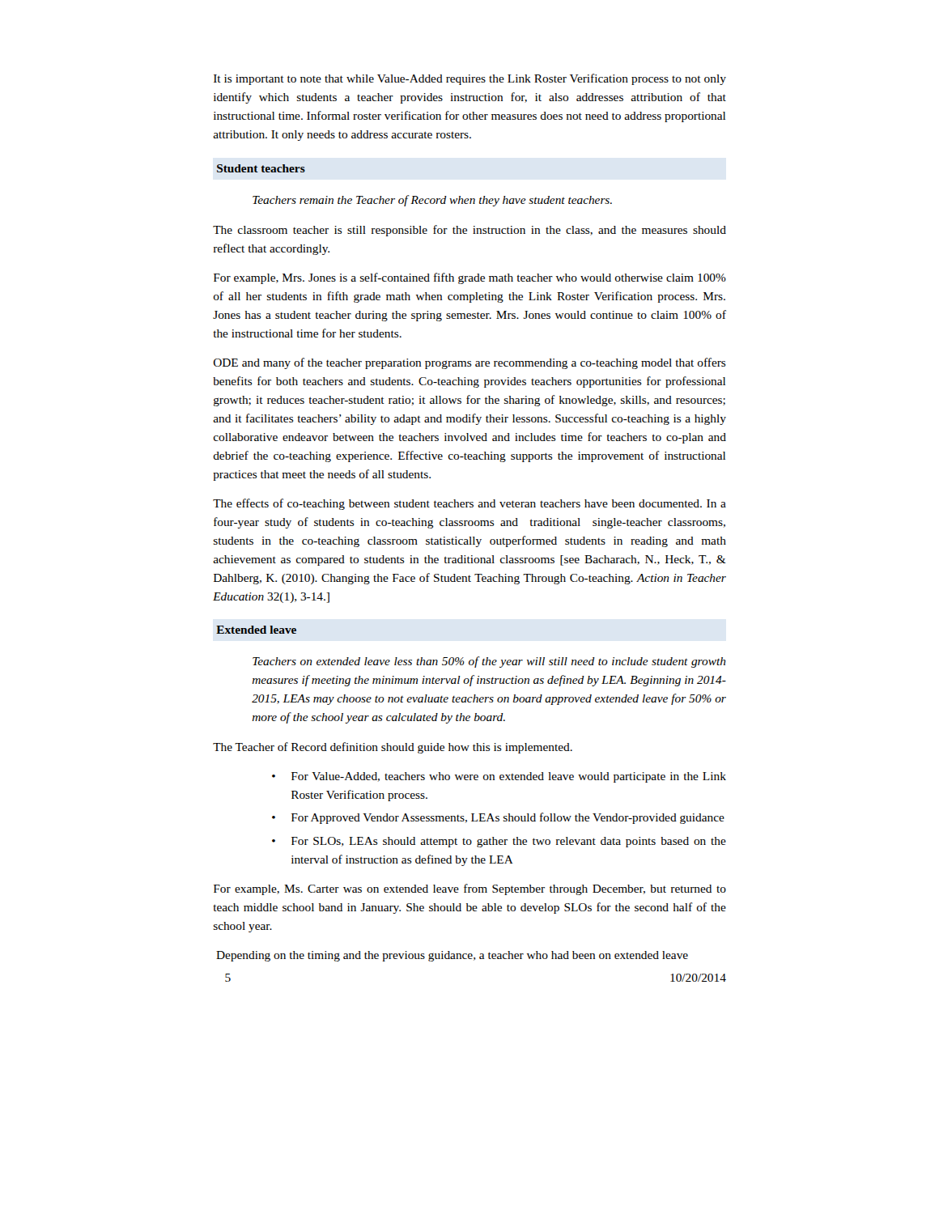It is important to note that while Value-Added requires the Link Roster Verification process to not only identify which students a teacher provides instruction for, it also addresses attribution of that instructional time. Informal roster verification for other measures does not need to address proportional attribution. It only needs to address accurate rosters.
Student teachers
Teachers remain the Teacher of Record when they have student teachers.
The classroom teacher is still responsible for the instruction in the class, and the measures should reflect that accordingly.
For example, Mrs. Jones is a self-contained fifth grade math teacher who would otherwise claim 100% of all her students in fifth grade math when completing the Link Roster Verification process. Mrs. Jones has a student teacher during the spring semester. Mrs. Jones would continue to claim 100% of the instructional time for her students.
ODE and many of the teacher preparation programs are recommending a co-teaching model that offers benefits for both teachers and students. Co-teaching provides teachers opportunities for professional growth; it reduces teacher-student ratio; it allows for the sharing of knowledge, skills, and resources; and it facilitates teachers’ ability to adapt and modify their lessons. Successful co-teaching is a highly collaborative endeavor between the teachers involved and includes time for teachers to co-plan and debrief the co-teaching experience. Effective co-teaching supports the improvement of instructional practices that meet the needs of all students.
The effects of co-teaching between student teachers and veteran teachers have been documented. In a four-year study of students in co-teaching classrooms and traditional single-teacher classrooms, students in the co-teaching classroom statistically outperformed students in reading and math achievement as compared to students in the traditional classrooms [see Bacharach, N., Heck, T., & Dahlberg, K. (2010). Changing the Face of Student Teaching Through Co-teaching. Action in Teacher Education 32(1), 3-14.]
Extended leave
Teachers on extended leave less than 50% of the year will still need to include student growth measures if meeting the minimum interval of instruction as defined by LEA. Beginning in 2014-2015, LEAs may choose to not evaluate teachers on board approved extended leave for 50% or more of the school year as calculated by the board.
The Teacher of Record definition should guide how this is implemented.
For Value-Added, teachers who were on extended leave would participate in the Link Roster Verification process.
For Approved Vendor Assessments, LEAs should follow the Vendor-provided guidance
For SLOs, LEAs should attempt to gather the two relevant data points based on the interval of instruction as defined by the LEA
For example, Ms. Carter was on extended leave from September through December, but returned to teach middle school band in January. She should be able to develop SLOs for the second half of the school year.
Depending on the timing and the previous guidance, a teacher who had been on extended leave
5 10/20/2014